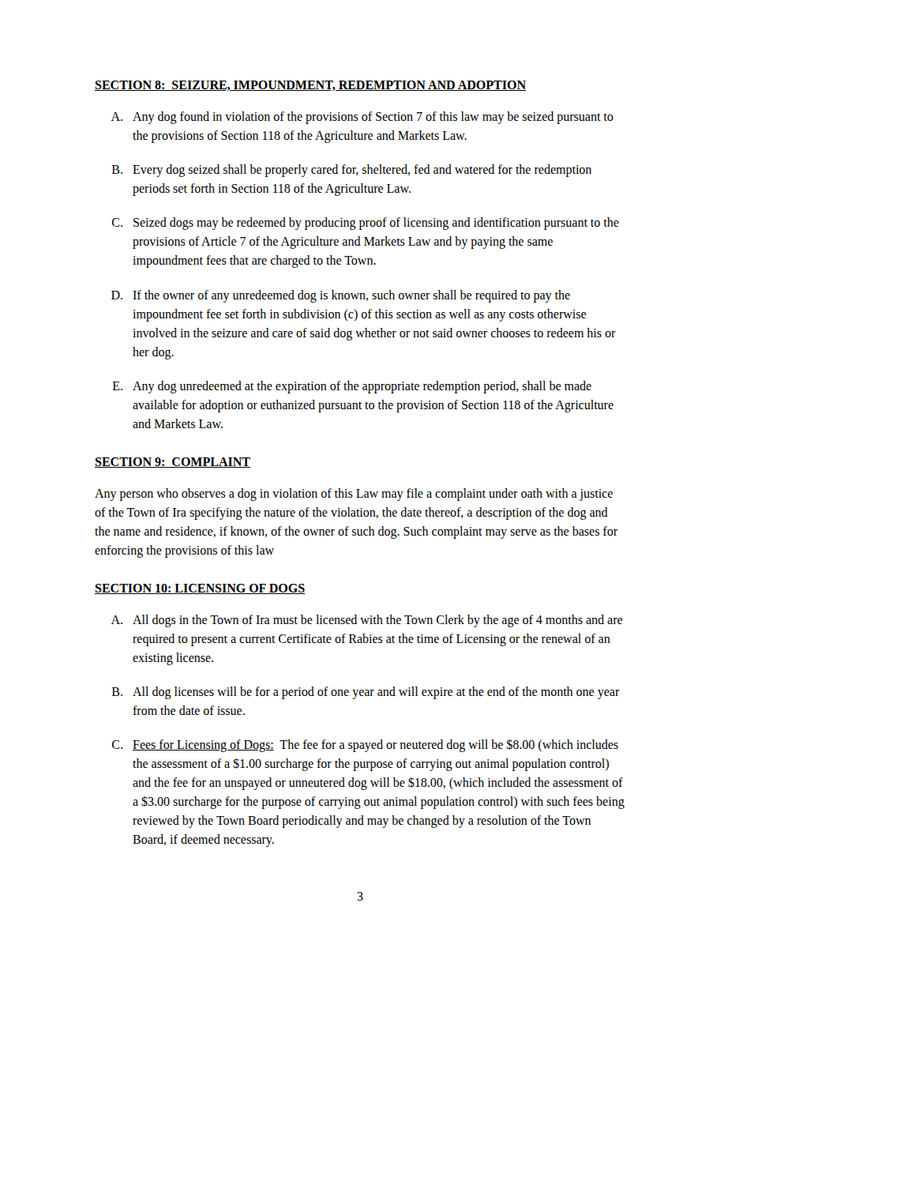SECTION 8: SEIZURE, IMPOUNDMENT, REDEMPTION AND ADOPTION
Any dog found in violation of the provisions of Section 7 of this law may be seized pursuant to the provisions of Section 118 of the Agriculture and Markets Law.
Every dog seized shall be properly cared for, sheltered, fed and watered for the redemption periods set forth in Section 118 of the Agriculture Law.
Seized dogs may be redeemed by producing proof of licensing and identification pursuant to the provisions of Article 7 of the Agriculture and Markets Law and by paying the same impoundment fees that are charged to the Town.
If the owner of any unredeemed dog is known, such owner shall be required to pay the impoundment fee set forth in subdivision (c) of this section as well as any costs otherwise involved in the seizure and care of said dog whether or not said owner chooses to redeem his or her dog.
Any dog unredeemed at the expiration of the appropriate redemption period, shall be made available for adoption or euthanized pursuant to the provision of Section 118 of the Agriculture and Markets Law.
SECTION 9: COMPLAINT
Any person who observes a dog in violation of this Law may file a complaint under oath with a justice of the Town of Ira specifying the nature of the violation, the date thereof, a description of the dog and the name and residence, if known, of the owner of such dog. Such complaint may serve as the bases for enforcing the provisions of this law
SECTION 10: LICENSING OF DOGS
All dogs in the Town of Ira must be licensed with the Town Clerk by the age of 4 months and are required to present a current Certificate of Rabies at the time of Licensing or the renewal of an existing license.
All dog licenses will be for a period of one year and will expire at the end of the month one year from the date of issue.
Fees for Licensing of Dogs: The fee for a spayed or neutered dog will be $8.00 (which includes the assessment of a $1.00 surcharge for the purpose of carrying out animal population control) and the fee for an unspayed or unneutered dog will be $18.00, (which included the assessment of a $3.00 surcharge for the purpose of carrying out animal population control) with such fees being reviewed by the Town Board periodically and may be changed by a resolution of the Town Board, if deemed necessary.
3